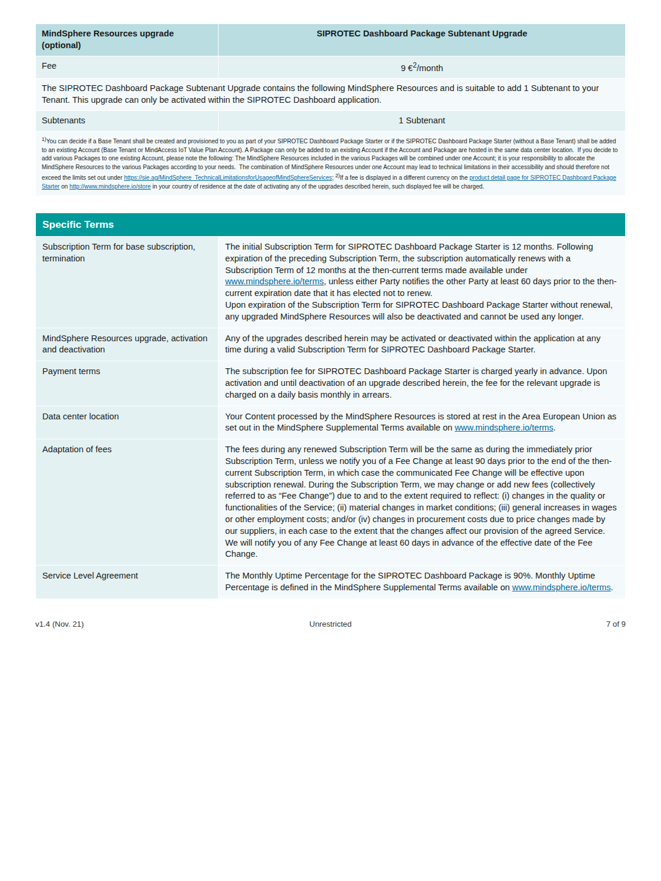| MindSphere Resources upgrade (optional) | SIPROTEC Dashboard Package Subtenant Upgrade |
| Fee | 9 € 2 /month |
| The SIPROTEC Dashboard Package Subtenant Upgrade contains the following MindSphere Resources and is suitable to add 1 Subtenant to your Tenant. This upgrade can only be activated within the SIPROTEC Dashboard application. |
| Subtenants | 1 Subtenant |
| 1) You can decide if a Base Tenant shall be created and provisioned to you as part of your SIPROTEC Dashboard Package Starter or if the SIPROTEC Dashboard Package Starter (without a Base Tenant) shall be added to an existing Account (Base Tenant or MindAccess IoT Value Plan Account). A Package can only be added to an existing Account if the Account and Package are hosted in the same data center location. If you decide to add various Packages to one existing Account, please note the following: The MindSphere Resources included in the various Packages will be combined under one Account; it is your responsibility to allocate the MindSphere Resources to the various Packages according to your needs. The combination of MindSphere Resources under one Account may lead to technical limitations in their accessibility and should therefore not exceed the limits set out under https://sie.ag/MindSphere_TechnicalLimitationsforUsageofMindSphereServices ; 2) If a fee is displayed in a different currency on the product detail page for SIPROTEC Dashboard Package Starter on http://www.mindsphere.io/store in your country of residence at the date of activating any of the upgrades described herein, such displayed fee will be charged. |
| Specific Terms |
| Subscription Term for base subscription, termination | The initial Subscription Term for SIPROTEC Dashboard Package Starter is 12 months. Following expiration of the preceding Subscription Term, the subscription automatically renews with a Subscription Term of 12 months at the then-current terms made available under www.mindsphere.io/terms , unless either Party notifies the other Party at least 60 days prior to the then-current expiration date that it has elected not to renew. Upon expiration of the Subscription Term for SIPROTEC Dashboard Package Starter without renewal, any upgraded MindSphere Resources will also be deactivated and cannot be used any longer. |
| MindSphere Resources upgrade, activation and deactivation | Any of the upgrades described herein may be activated or deactivated within the application at any time during a valid Subscription Term for SIPROTEC Dashboard Package Starter. |
| Payment terms | The subscription fee for SIPROTEC Dashboard Package Starter is charged yearly in advance. Upon activation and until deactivation of an upgrade described herein, the fee for the relevant upgrade is charged on a daily basis monthly in arrears. |
| Data center location | Your Content processed by the MindSphere Resources is stored at rest in the Area European Union as set out in the MindSphere Supplemental Terms available on www.mindsphere.io/terms . |
| Adaptation of fees | The fees during any renewed Subscription Term will be the same as during the immediately prior Subscription Term, unless we notify you of a Fee Change at least 90 days prior to the end of the then-current Subscription Term, in which case the communicated Fee Change will be effective upon subscription renewal. During the Subscription Term, we may change or add new fees (collectively referred to as “Fee Change”) due to and to the extent required to reflect: (i) changes in the quality or functionalities of the Service; (ii) material changes in market conditions; (iii) general increases in wages or other employment costs; and/or (iv) changes in procurement costs due to price changes made by our suppliers, in each case to the extent that the changes affect our provision of the agreed Service. We will notify you of any Fee Change at least 60 days in advance of the effective date of the Fee Change. |
| Service Level Agreement | The Monthly Uptime Percentage for the SIPROTEC Dashboard Package is 90%. Monthly Uptime Percentage is defined in the MindSphere Supplemental Terms available on www.mindsphere.io/terms . |
v1.4 (Nov. 21) Unrestricted 7 of 9